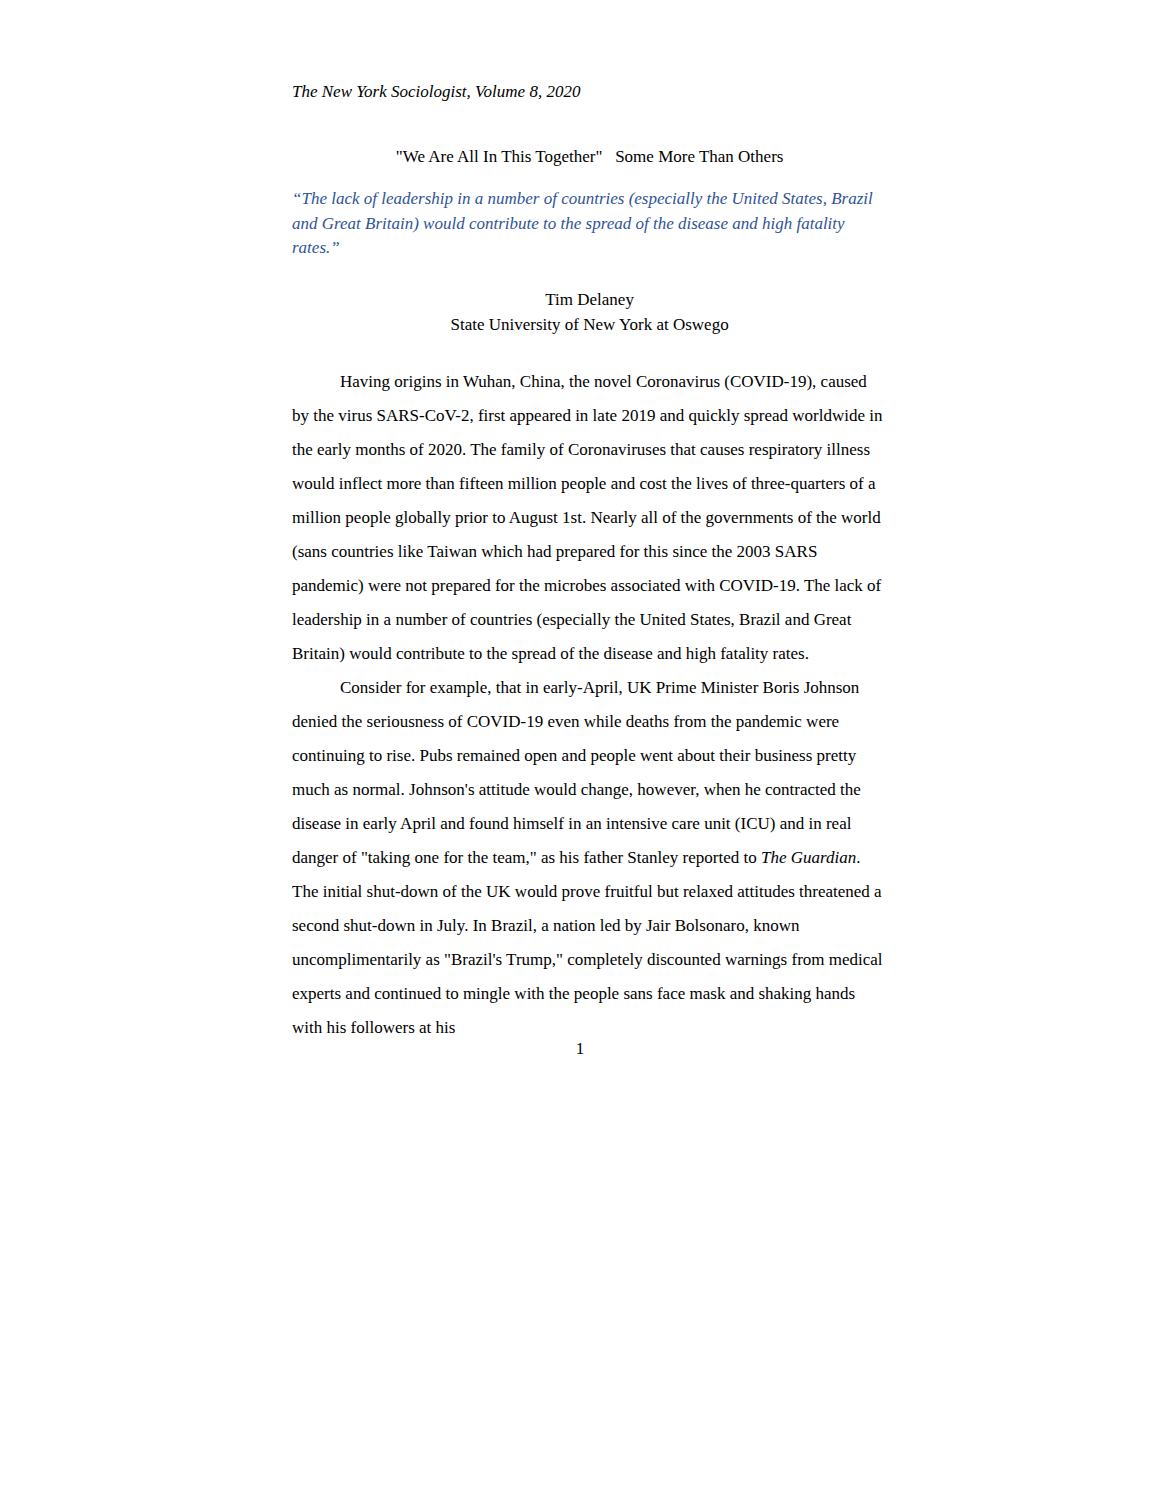The New York Sociologist, Volume 8, 2020
"We Are All In This Together" Some More Than Others
“The lack of leadership in a number of countries (especially the United States, Brazil and Great Britain) would contribute to the spread of the disease and high fatality rates.”
Tim Delaney State University of New York at Oswego
Having origins in Wuhan, China, the novel Coronavirus (COVID-19), caused by the virus SARS-CoV-2, first appeared in late 2019 and quickly spread worldwide in the early months of 2020. The family of Coronaviruses that causes respiratory illness would inflect more than fifteen million people and cost the lives of three-quarters of a million people globally prior to August 1st. Nearly all of the governments of the world (sans countries like Taiwan which had prepared for this since the 2003 SARS pandemic) were not prepared for the microbes associated with COVID-19. The lack of leadership in a number of countries (especially the United States, Brazil and Great Britain) would contribute to the spread of the disease and high fatality rates.
Consider for example, that in early-April, UK Prime Minister Boris Johnson denied the seriousness of COVID-19 even while deaths from the pandemic were continuing to rise. Pubs remained open and people went about their business pretty much as normal. Johnson's attitude would change, however, when he contracted the disease in early April and found himself in an intensive care unit (ICU) and in real danger of "taking one for the team," as his father Stanley reported to The Guardian. The initial shut-down of the UK would prove fruitful but relaxed attitudes threatened a second shut-down in July. In Brazil, a nation led by Jair Bolsonaro, known uncomplimentarily as "Brazil's Trump," completely discounted warnings from medical experts and continued to mingle with the people sans face mask and shaking hands with his followers at his
1